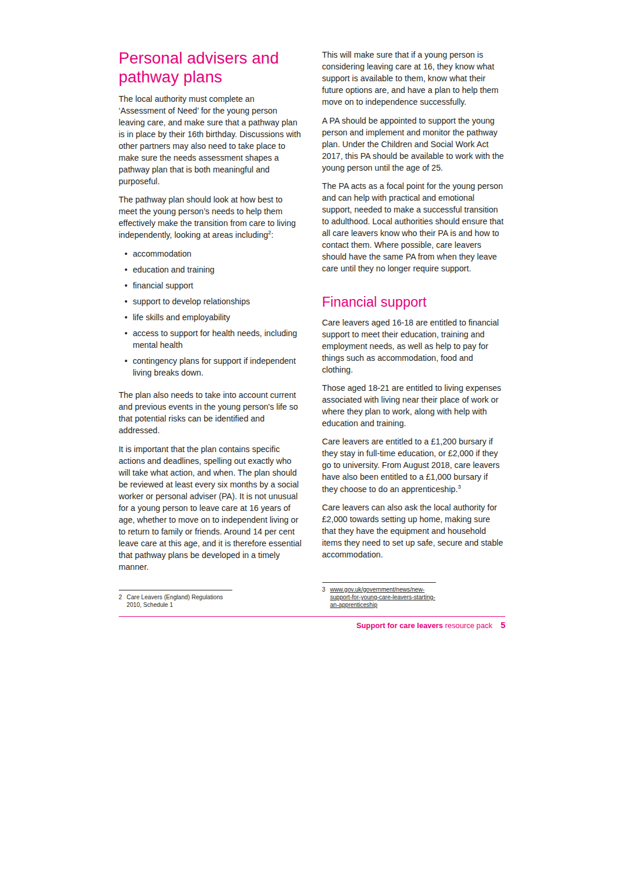Personal advisers and pathway plans
The local authority must complete an ‘Assessment of Need’ for the young person leaving care, and make sure that a pathway plan is in place by their 16th birthday. Discussions with other partners may also need to take place to make sure the needs assessment shapes a pathway plan that is both meaningful and purposeful.
The pathway plan should look at how best to meet the young person’s needs to help them effectively make the transition from care to living independently, looking at areas including2:
accommodation
education and training
financial support
support to develop relationships
life skills and employability
access to support for health needs, including mental health
contingency plans for support if independent living breaks down.
The plan also needs to take into account current and previous events in the young person's life so that potential risks can be identified and addressed.
It is important that the plan contains specific actions and deadlines, spelling out exactly who will take what action, and when. The plan should be reviewed at least every six months by a social worker or personal adviser (PA). It is not unusual for a young person to leave care at 16 years of age, whether to move on to independent living or to return to family or friends. Around 14 per cent leave care at this age, and it is therefore essential that pathway plans be developed in a timely manner.
2 Care Leavers (England) Regulations 2010, Schedule 1
This will make sure that if a young person is considering leaving care at 16, they know what support is available to them, know what their future options are, and have a plan to help them move on to independence successfully.
A PA should be appointed to support the young person and implement and monitor the pathway plan. Under the Children and Social Work Act 2017, this PA should be available to work with the young person until the age of 25.
The PA acts as a focal point for the young person and can help with practical and emotional support, needed to make a successful transition to adulthood. Local authorities should ensure that all care leavers know who their PA is and how to contact them. Where possible, care leavers should have the same PA from when they leave care until they no longer require support.
Financial support
Care leavers aged 16-18 are entitled to financial support to meet their education, training and employment needs, as well as help to pay for things such as accommodation, food and clothing.
Those aged 18-21 are entitled to living expenses associated with living near their place of work or where they plan to work, along with help with education and training.
Care leavers are entitled to a £1,200 bursary if they stay in full-time education, or £2,000 if they go to university. From August 2018, care leavers have also been entitled to a £1,000 bursary if they choose to do an apprenticeship.3
Care leavers can also ask the local authority for £2,000 towards setting up home, making sure that they have the equipment and household items they need to set up safe, secure and stable accommodation.
3 www.gov.uk/government/news/new-support-for-young-care-leavers-starting-an-apprenticeship
Support for care leavers resource pack
5